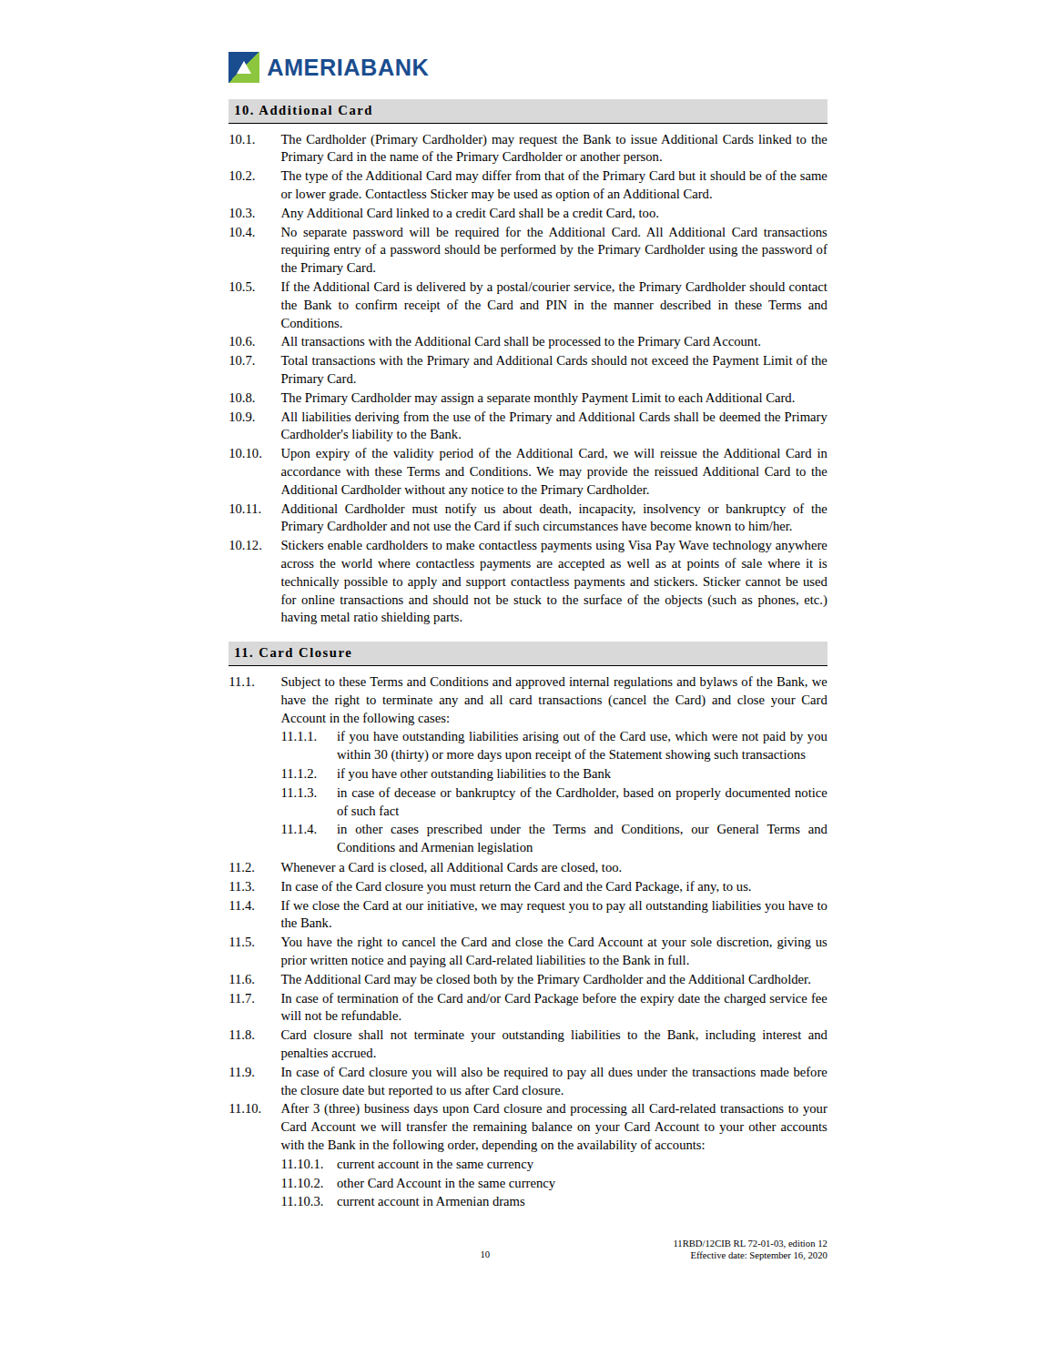AMERIA BANK
10. Additional Card
10.1. The Cardholder (Primary Cardholder) may request the Bank to issue Additional Cards linked to the Primary Card in the name of the Primary Cardholder or another person.
10.2. The type of the Additional Card may differ from that of the Primary Card but it should be of the same or lower grade. Contactless Sticker may be used as option of an Additional Card.
10.3. Any Additional Card linked to a credit Card shall be a credit Card, too.
10.4. No separate password will be required for the Additional Card. All Additional Card transactions requiring entry of a password should be performed by the Primary Cardholder using the password of the Primary Card.
10.5. If the Additional Card is delivered by a postal/courier service, the Primary Cardholder should contact the Bank to confirm receipt of the Card and PIN in the manner described in these Terms and Conditions.
10.6. All transactions with the Additional Card shall be processed to the Primary Card Account.
10.7. Total transactions with the Primary and Additional Cards should not exceed the Payment Limit of the Primary Card.
10.8. The Primary Cardholder may assign a separate monthly Payment Limit to each Additional Card.
10.9. All liabilities deriving from the use of the Primary and Additional Cards shall be deemed the Primary Cardholder's liability to the Bank.
10.10. Upon expiry of the validity period of the Additional Card, we will reissue the Additional Card in accordance with these Terms and Conditions. We may provide the reissued Additional Card to the Additional Cardholder without any notice to the Primary Cardholder.
10.11. Additional Cardholder must notify us about death, incapacity, insolvency or bankruptcy of the Primary Cardholder and not use the Card if such circumstances have become known to him/her.
10.12. Stickers enable cardholders to make contactless payments using Visa Pay Wave technology anywhere across the world where contactless payments are accepted as well as at points of sale where it is technically possible to apply and support contactless payments and stickers. Sticker cannot be used for online transactions and should not be stuck to the surface of the objects (such as phones, etc.) having metal ratio shielding parts.
11. Card Closure
11.1. Subject to these Terms and Conditions and approved internal regulations and bylaws of the Bank, we have the right to terminate any and all card transactions (cancel the Card) and close your Card Account in the following cases:
11.1.1. if you have outstanding liabilities arising out of the Card use, which were not paid by you within 30 (thirty) or more days upon receipt of the Statement showing such transactions
11.1.2. if you have other outstanding liabilities to the Bank
11.1.3. in case of decease or bankruptcy of the Cardholder, based on properly documented notice of such fact
11.1.4. in other cases prescribed under the Terms and Conditions, our General Terms and Conditions and Armenian legislation
11.2. Whenever a Card is closed, all Additional Cards are closed, too.
11.3. In case of the Card closure you must return the Card and the Card Package, if any, to us.
11.4. If we close the Card at our initiative, we may request you to pay all outstanding liabilities you have to the Bank.
11.5. You have the right to cancel the Card and close the Card Account at your sole discretion, giving us prior written notice and paying all Card-related liabilities to the Bank in full.
11.6. The Additional Card may be closed both by the Primary Cardholder and the Additional Cardholder.
11.7. In case of termination of the Card and/or Card Package before the expiry date the charged service fee will not be refundable.
11.8. Card closure shall not terminate your outstanding liabilities to the Bank, including interest and penalties accrued.
11.9. In case of Card closure you will also be required to pay all dues under the transactions made before the closure date but reported to us after Card closure.
11.10. After 3 (three) business days upon Card closure and processing all Card-related transactions to your Card Account we will transfer the remaining balance on your Card Account to your other accounts with the Bank in the following order, depending on the availability of accounts:
11.10.1. current account in the same currency
11.10.2. other Card Account in the same currency
11.10.3. current account in Armenian drams
10
11RBD/12CIB RL 72-01-03, edition 12
Effective date: September 16, 2020